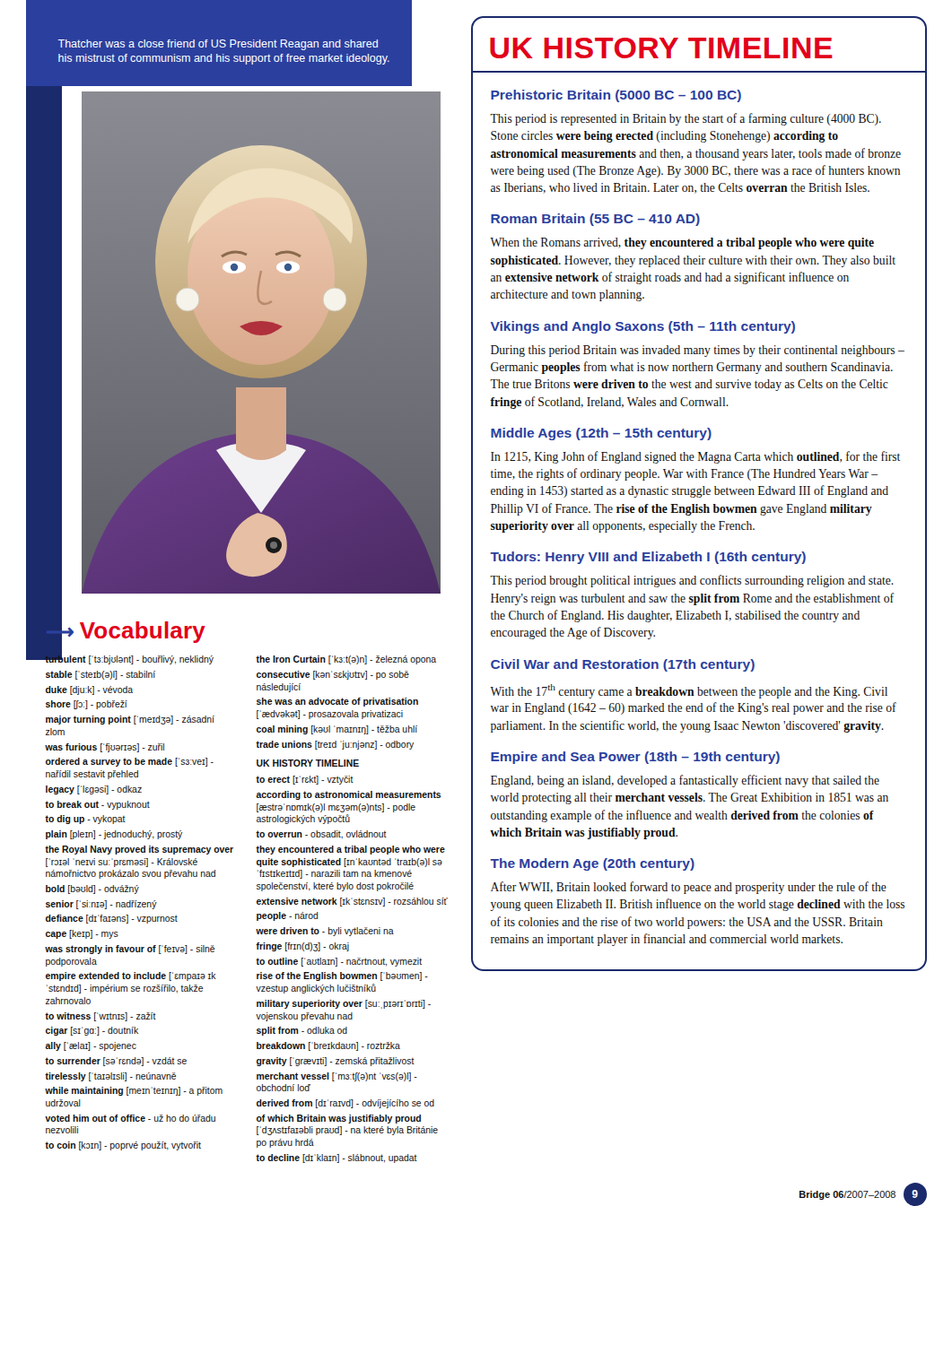Thatcher was a close friend of US President Reagan and shared his mistrust of communism and his support of free market ideology.
⟶Vocabulary
turbulent [ˈtɜːbjʊlənt] - bouřlivý, neklidný
stable [ˈsteɪb(ə)l] - stabilní
duke [djuːk] - vévoda
shore [ʃɔː] - pobřeží
major turning point [ˈmeɪdʒə] - zásadní zlom
was furious [ˈfjʊərɪəs] - zuřil
ordered a survey to be made [ˈsɜːveɪ] - nařídil sestavit přehled
legacy [ˈlɛɡəsi] - odkaz
to break out - vypuknout
to dig up - vykopat
plain [pleɪn] - jednoduchý, prostý
the Royal Navy proved its supremacy over [ˈrɔɪəl ˈneɪvi suːˈprɛməsi] - Královské námořnictvo prokázalo svou převahu nad
bold [bəʊld] - odvážný
senior [ˈsiːnɪə] - nadřízený
defiance [dɪˈfaɪəns] - vzpurnost
cape [keɪp] - mys
was strongly in favour of [ˈfeɪvə] - silně podporovala
empire extended to include [ˈɛmpaɪə ɪkˈstɛndɪd] - impérium se rozšířilo, takže zahrnovalo
to witness [ˈwɪtnɪs] - zažít
cigar [sɪˈɡɑː] - doutník
ally [ˈælaɪ] - spojenec
to surrender [səˈrɛndə] - vzdát se
tirelessly [ˈtaɪəlɪsli] - neúnavně
while maintaining [meɪnˈteɪnɪŋ] - a přitom udržoval
voted him out of office - už ho do úřadu nezvolili
to coin [kɔɪn] - poprvé použít, vytvořit
the Iron Curtain [ˈkɜːt(ə)n] - železná opona
consecutive [kənˈsɛkjʊtɪv] - po sobě následující
she was an advocate of privatisation [ˈædvəkət] - prosazovala privatizaci
coal mining [kəʊl ˈmaɪnɪŋ] - těžba uhlí
trade unions [treɪd ˈjuːnjənz] - odbory
UK HISTORY TIMELINE
to erect [ɪˈrɛkt] - vztyčit
according to astronomical measurements [æstrəˈnɒmɪk(ə)l mɛʒəm(ə)nts] - podle astrologických výpočtů
to overrun - obsadit, ovládnout
they encountered a tribal people who were quite sophisticated [ɪnˈkaʊntəd ˈtraɪb(ə)l səˈfɪstɪkeɪtɪd] - narazili tam na kmenové společenství, které bylo dost pokročilé
extensive network [ɪkˈstɛnsɪv] - rozsáhlou síť
people - národ
were driven to - byli vytlačeni na
fringe [frɪn(d)ʒ] - okraj
to outline [ˈaʊtlaɪn] - načrtnout, vymezit
rise of the English bowmen [ˈbəʊmen] - vzestup anglických lučištníků
military superiority over [suːˌpɪərɪˈɒrɪti] - vojenskou převahu nad
split from - odluka od
breakdown [ˈbreɪkdaʊn] - roztržka
gravity [ˈɡrævɪti] - zemská přitažlivost
merchant vessel [ˈmɜːtʃ(ə)nt ˈvɛs(ə)l] - obchodní loď
derived from [dɪˈraɪvd] - odvíjejícího se od
of which Britain was justifiably proud [ˈdʒʌstɪfaɪəbli praʊd] - na které byla Británie po právu hrdá
to decline [dɪˈklaɪn] - slábnout, upadat
UK HISTORY TIMELINE
Prehistoric Britain (5000 BC – 100 BC)
This period is represented in Britain by the start of a farming culture (4000 BC). Stone circles were being erected (including Stonehenge) according to astronomical measurements and then, a thousand years later, tools made of bronze were being used (The Bronze Age). By 3000 BC, there was a race of hunters known as Iberians, who lived in Britain. Later on, the Celts overran the British Isles.
Roman Britain (55 BC – 410 AD)
When the Romans arrived, they encountered a tribal people who were quite sophisticated. However, they replaced their culture with their own. They also built an extensive network of straight roads and had a significant influence on architecture and town planning.
Vikings and Anglo Saxons (5th – 11th century)
During this period Britain was invaded many times by their continental neighbours – Germanic peoples from what is now northern Germany and southern Scandinavia. The true Britons were driven to the west and survive today as Celts on the Celtic fringe of Scotland, Ireland, Wales and Cornwall.
Middle Ages (12th – 15th century)
In 1215, King John of England signed the Magna Carta which outlined, for the first time, the rights of ordinary people. War with France (The Hundred Years War – ending in 1453) started as a dynastic struggle between Edward III of England and Phillip VI of France. The rise of the English bowmen gave England military superiority over all opponents, especially the French.
Tudors: Henry VIII and Elizabeth I (16th century)
This period brought political intrigues and conflicts surrounding religion and state. Henry's reign was turbulent and saw the split from Rome and the establishment of the Church of England. His daughter, Elizabeth I, stabilised the country and encouraged the Age of Discovery.
Civil War and Restoration (17th century)
With the 17th century came a breakdown between the people and the King. Civil war in England (1642 – 60) marked the end of the King's real power and the rise of parliament. In the scientific world, the young Isaac Newton 'discovered' gravity.
Empire and Sea Power (18th – 19th century)
England, being an island, developed a fantastically efficient navy that sailed the world protecting all their merchant vessels. The Great Exhibition in 1851 was an outstanding example of the influence and wealth derived from the colonies of which Britain was justifiably proud.
The Modern Age (20th century)
After WWII, Britain looked forward to peace and prosperity under the rule of the young queen Elizabeth II. British influence on the world stage declined with the loss of its colonies and the rise of two world powers: the USA and the USSR. Britain remains an important player in financial and commercial world markets.
Bridge 06/2007–2008 9